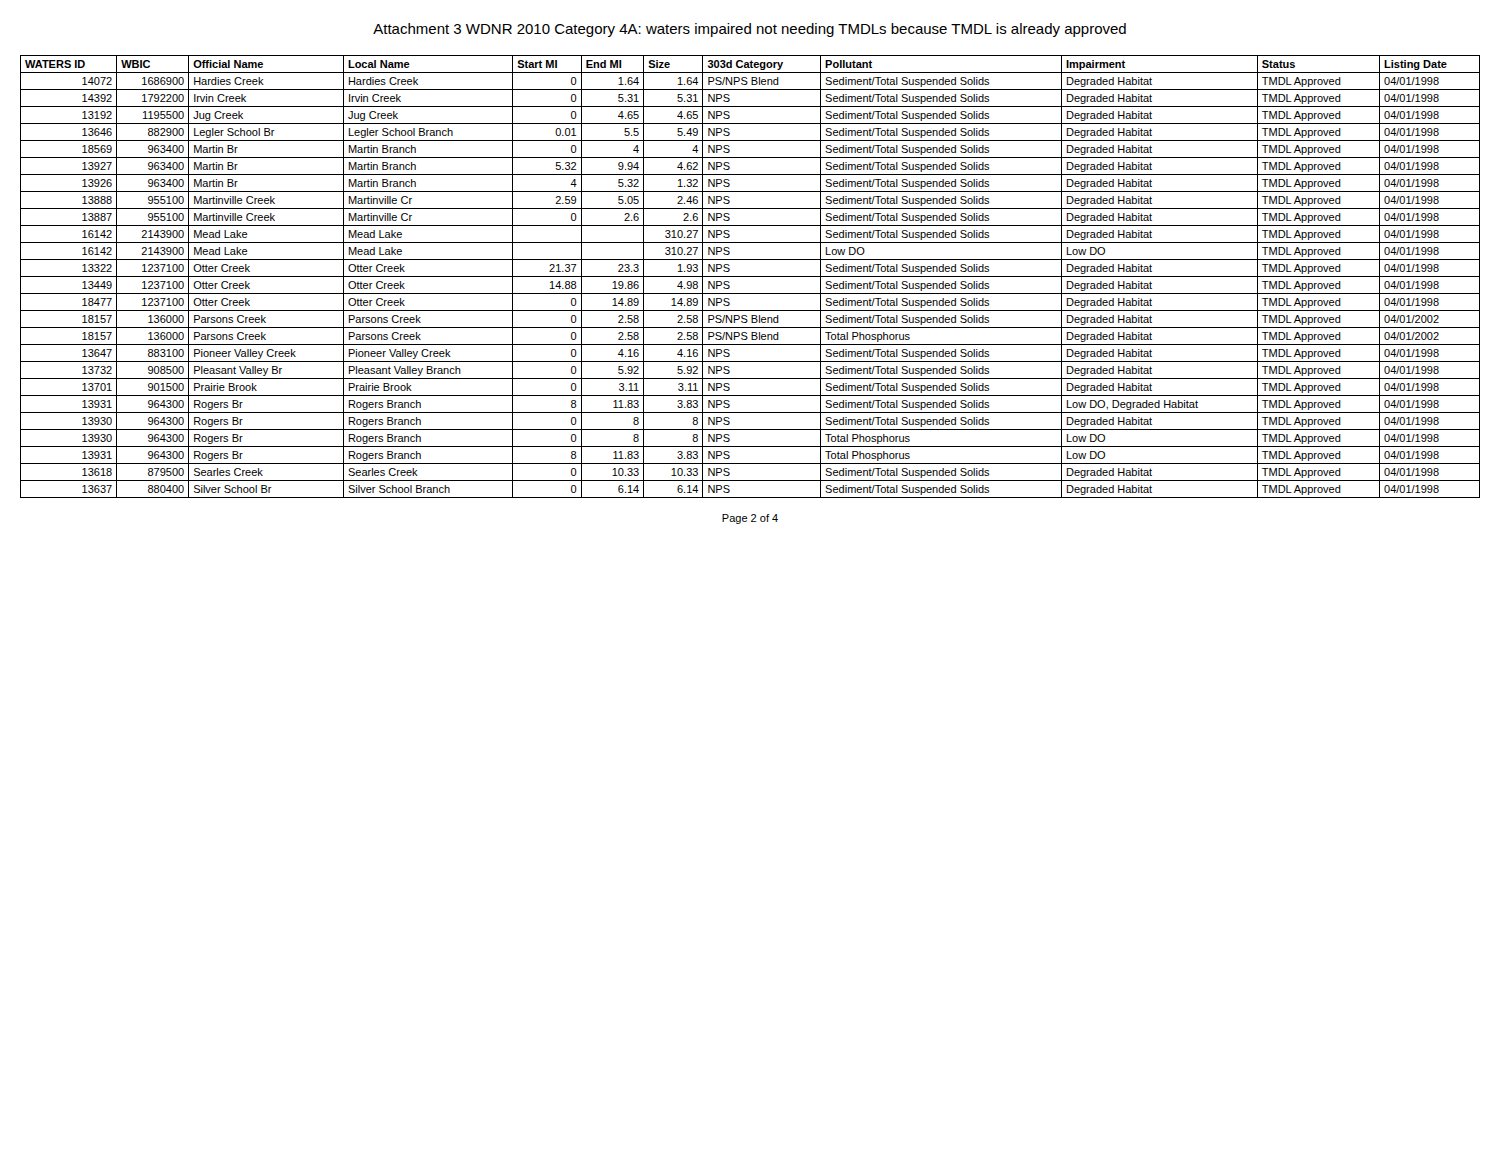Attachment 3 WDNR 2010 Category 4A: waters impaired not needing TMDLs because TMDL is already approved
| WATERS ID | WBIC | Official Name | Local Name | Start MI | End MI | Size | 303d Category | Pollutant | Impairment | Status | Listing Date |
| --- | --- | --- | --- | --- | --- | --- | --- | --- | --- | --- | --- |
| 14072 | 1686900 | Hardies Creek | Hardies Creek | 0 | 1.64 | 1.64 | PS/NPS Blend | Sediment/Total Suspended Solids | Degraded Habitat | TMDL Approved | 04/01/1998 |
| 14392 | 1792200 | Irvin Creek | Irvin Creek | 0 | 5.31 | 5.31 | NPS | Sediment/Total Suspended Solids | Degraded Habitat | TMDL Approved | 04/01/1998 |
| 13192 | 1195500 | Jug Creek | Jug Creek | 0 | 4.65 | 4.65 | NPS | Sediment/Total Suspended Solids | Degraded Habitat | TMDL Approved | 04/01/1998 |
| 13646 | 882900 | Legler School Br | Legler School Branch | 0.01 | 5.5 | 5.49 | NPS | Sediment/Total Suspended Solids | Degraded Habitat | TMDL Approved | 04/01/1998 |
| 18569 | 963400 | Martin Br | Martin Branch | 0 | 4 | 4 | NPS | Sediment/Total Suspended Solids | Degraded Habitat | TMDL Approved | 04/01/1998 |
| 13927 | 963400 | Martin Br | Martin Branch | 5.32 | 9.94 | 4.62 | NPS | Sediment/Total Suspended Solids | Degraded Habitat | TMDL Approved | 04/01/1998 |
| 13926 | 963400 | Martin Br | Martin Branch | 4 | 5.32 | 1.32 | NPS | Sediment/Total Suspended Solids | Degraded Habitat | TMDL Approved | 04/01/1998 |
| 13888 | 955100 | Martinville Creek | Martinville Cr | 2.59 | 5.05 | 2.46 | NPS | Sediment/Total Suspended Solids | Degraded Habitat | TMDL Approved | 04/01/1998 |
| 13887 | 955100 | Martinville Creek | Martinville Cr | 0 | 2.6 | 2.6 | NPS | Sediment/Total Suspended Solids | Degraded Habitat | TMDL Approved | 04/01/1998 |
| 16142 | 2143900 | Mead Lake | Mead Lake | | | 310.27 | NPS | Sediment/Total Suspended Solids | Degraded Habitat | TMDL Approved | 04/01/1998 |
| 16142 | 2143900 | Mead Lake | Mead Lake | | | 310.27 | NPS | Low DO | Low DO | TMDL Approved | 04/01/1998 |
| 13322 | 1237100 | Otter Creek | Otter Creek | 21.37 | 23.3 | 1.93 | NPS | Sediment/Total Suspended Solids | Degraded Habitat | TMDL Approved | 04/01/1998 |
| 13449 | 1237100 | Otter Creek | Otter Creek | 14.88 | 19.86 | 4.98 | NPS | Sediment/Total Suspended Solids | Degraded Habitat | TMDL Approved | 04/01/1998 |
| 18477 | 1237100 | Otter Creek | Otter Creek | 0 | 14.89 | 14.89 | NPS | Sediment/Total Suspended Solids | Degraded Habitat | TMDL Approved | 04/01/1998 |
| 18157 | 136000 | Parsons Creek | Parsons Creek | 0 | 2.58 | 2.58 | PS/NPS Blend | Sediment/Total Suspended Solids | Degraded Habitat | TMDL Approved | 04/01/2002 |
| 18157 | 136000 | Parsons Creek | Parsons Creek | 0 | 2.58 | 2.58 | PS/NPS Blend | Total Phosphorus | Degraded Habitat | TMDL Approved | 04/01/2002 |
| 13647 | 883100 | Pioneer Valley Creek | Pioneer Valley Creek | 0 | 4.16 | 4.16 | NPS | Sediment/Total Suspended Solids | Degraded Habitat | TMDL Approved | 04/01/1998 |
| 13732 | 908500 | Pleasant Valley Br | Pleasant Valley Branch | 0 | 5.92 | 5.92 | NPS | Sediment/Total Suspended Solids | Degraded Habitat | TMDL Approved | 04/01/1998 |
| 13701 | 901500 | Prairie Brook | Prairie Brook | 0 | 3.11 | 3.11 | NPS | Sediment/Total Suspended Solids | Degraded Habitat | TMDL Approved | 04/01/1998 |
| 13931 | 964300 | Rogers Br | Rogers Branch | 8 | 11.83 | 3.83 | NPS | Sediment/Total Suspended Solids | Low DO, Degraded Habitat | TMDL Approved | 04/01/1998 |
| 13930 | 964300 | Rogers Br | Rogers Branch | 0 | 8 | 8 | NPS | Sediment/Total Suspended Solids | Degraded Habitat | TMDL Approved | 04/01/1998 |
| 13930 | 964300 | Rogers Br | Rogers Branch | 0 | 8 | 8 | NPS | Total Phosphorus | Low DO | TMDL Approved | 04/01/1998 |
| 13931 | 964300 | Rogers Br | Rogers Branch | 8 | 11.83 | 3.83 | NPS | Total Phosphorus | Low DO | TMDL Approved | 04/01/1998 |
| 13618 | 879500 | Searles Creek | Searles Creek | 0 | 10.33 | 10.33 | NPS | Sediment/Total Suspended Solids | Degraded Habitat | TMDL Approved | 04/01/1998 |
| 13637 | 880400 | Silver School Br | Silver School Branch | 0 | 6.14 | 6.14 | NPS | Sediment/Total Suspended Solids | Degraded Habitat | TMDL Approved | 04/01/1998 |
Page 2 of 4